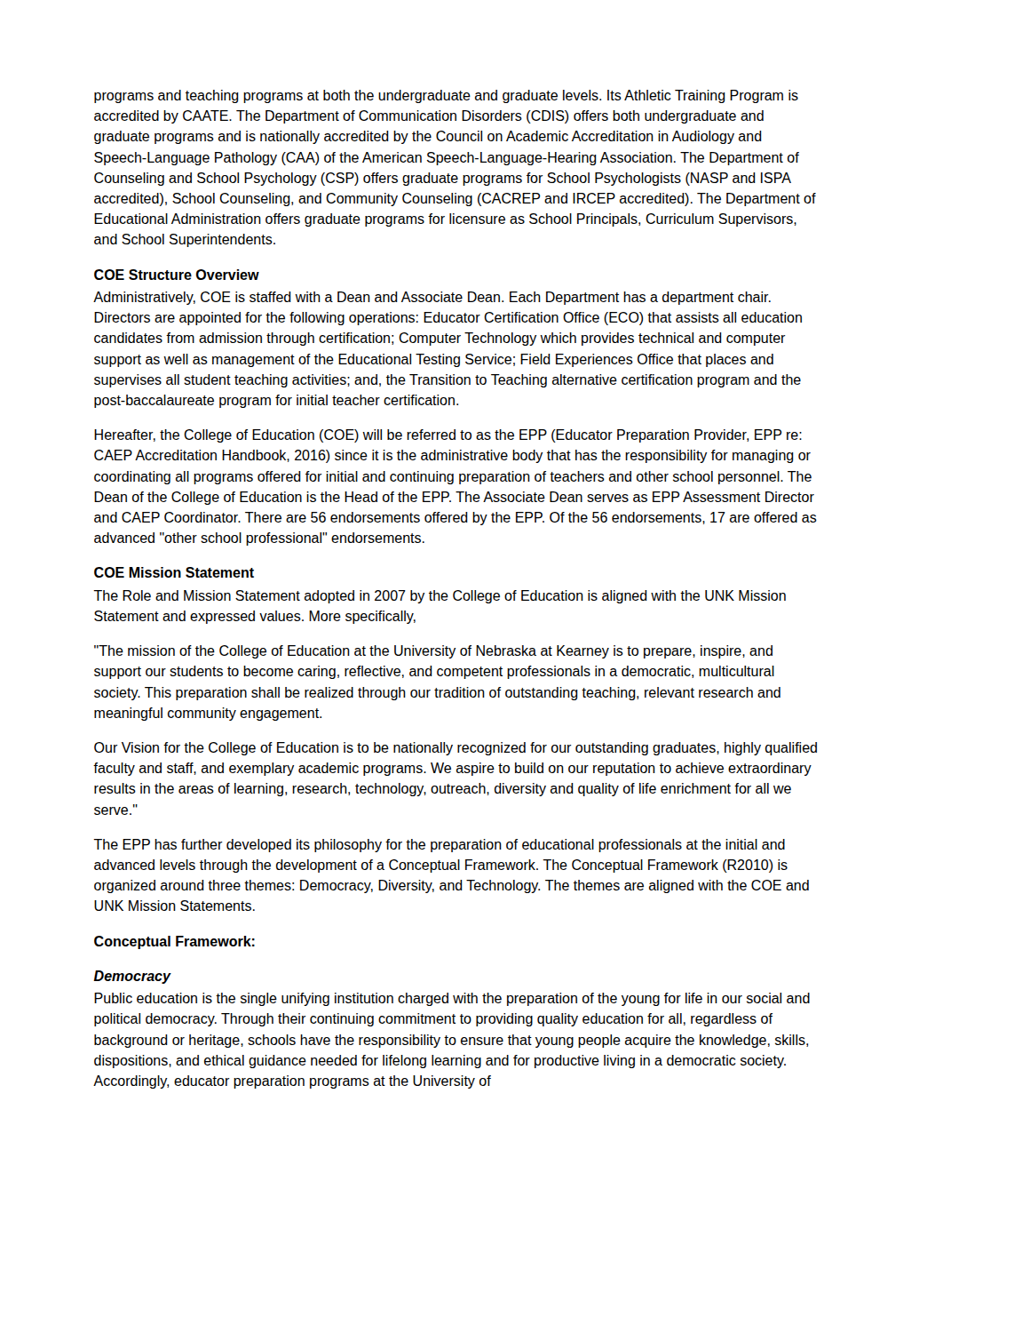programs and teaching programs at both the undergraduate and graduate levels. Its Athletic Training Program is accredited by CAATE. The Department of Communication Disorders (CDIS) offers both undergraduate and graduate programs and is nationally accredited by the Council on Academic Accreditation in Audiology and Speech-Language Pathology (CAA) of the American Speech-Language-Hearing Association. The Department of Counseling and School Psychology (CSP) offers graduate programs for School Psychologists (NASP and ISPA accredited), School Counseling, and Community Counseling (CACREP and IRCEP accredited). The Department of Educational Administration offers graduate programs for licensure as School Principals, Curriculum Supervisors, and School Superintendents.
COE Structure Overview
Administratively, COE is staffed with a Dean and Associate Dean. Each Department has a department chair. Directors are appointed for the following operations: Educator Certification Office (ECO) that assists all education candidates from admission through certification; Computer Technology which provides technical and computer support as well as management of the Educational Testing Service; Field Experiences Office that places and supervises all student teaching activities; and, the Transition to Teaching alternative certification program and the post-baccalaureate program for initial teacher certification.
Hereafter, the College of Education (COE) will be referred to as the EPP (Educator Preparation Provider, EPP re: CAEP Accreditation Handbook, 2016) since it is the administrative body that has the responsibility for managing or coordinating all programs offered for initial and continuing preparation of teachers and other school personnel. The Dean of the College of Education is the Head of the EPP. The Associate Dean serves as EPP Assessment Director and CAEP Coordinator. There are 56 endorsements offered by the EPP. Of the 56 endorsements, 17 are offered as advanced "other school professional" endorsements.
COE Mission Statement
The Role and Mission Statement adopted in 2007 by the College of Education is aligned with the UNK Mission Statement and expressed values. More specifically,
"The mission of the College of Education at the University of Nebraska at Kearney is to prepare, inspire, and support our students to become caring, reflective, and competent professionals in a democratic, multicultural society. This preparation shall be realized through our tradition of outstanding teaching, relevant research and meaningful community engagement.
Our Vision for the College of Education is to be nationally recognized for our outstanding graduates, highly qualified faculty and staff, and exemplary academic programs. We aspire to build on our reputation to achieve extraordinary results in the areas of learning, research, technology, outreach, diversity and quality of life enrichment for all we serve."
The EPP has further developed its philosophy for the preparation of educational professionals at the initial and advanced levels through the development of a Conceptual Framework. The Conceptual Framework (R2010) is organized around three themes: Democracy, Diversity, and Technology. The themes are aligned with the COE and UNK Mission Statements.
Conceptual Framework:
Democracy
Public education is the single unifying institution charged with the preparation of the young for life in our social and political democracy. Through their continuing commitment to providing quality education for all, regardless of background or heritage, schools have the responsibility to ensure that young people acquire the knowledge, skills, dispositions, and ethical guidance needed for lifelong learning and for productive living in a democratic society. Accordingly, educator preparation programs at the University of